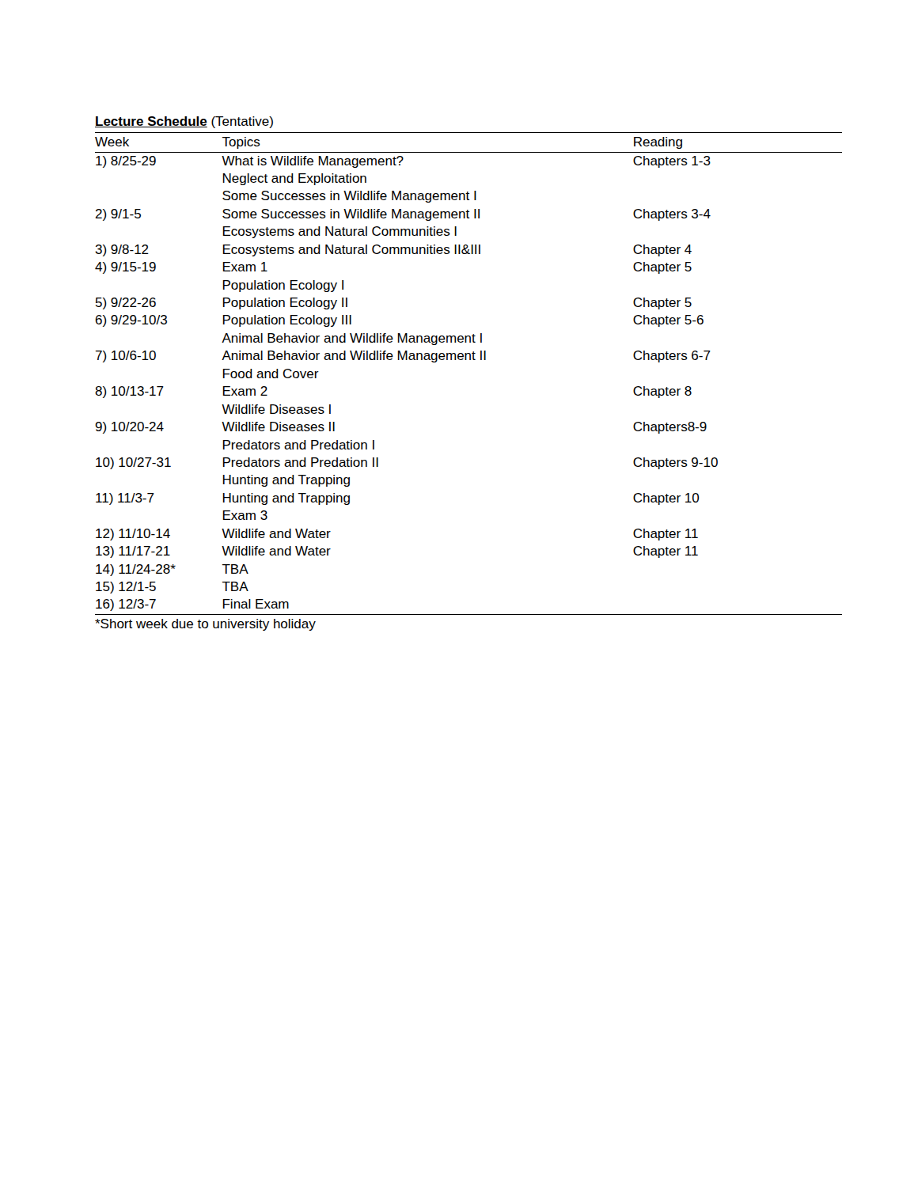Lecture Schedule (Tentative)
| Week | Topics | Reading |
| --- | --- | --- |
| 1) 8/25-29 | What is Wildlife Management? Neglect and Exploitation Some Successes in Wildlife Management I | Chapters 1-3 |
| 2) 9/1-5 | Some Successes in Wildlife Management II Ecosystems and Natural Communities I | Chapters 3-4 |
| 3) 9/8-12 | Ecosystems and Natural Communities II&III | Chapter 4 |
| 4) 9/15-19 | Exam 1 Population Ecology I | Chapter 5 |
| 5) 9/22-26 | Population Ecology II | Chapter 5 |
| 6) 9/29-10/3 | Population Ecology III Animal Behavior and Wildlife Management I | Chapter 5-6 |
| 7) 10/6-10 | Animal Behavior and Wildlife Management II Food and Cover | Chapters 6-7 |
| 8) 10/13-17 | Exam 2 Wildlife Diseases I | Chapter 8 |
| 9) 10/20-24 | Wildlife Diseases II Predators and Predation I | Chapters8-9 |
| 10) 10/27-31 | Predators and Predation II Hunting and Trapping | Chapters 9-10 |
| 11) 11/3-7 | Hunting and Trapping Exam 3 | Chapter 10 |
| 12) 11/10-14 | Wildlife and Water | Chapter 11 |
| 13) 11/17-21 | Wildlife and Water | Chapter 11 |
| 14) 11/24-28* | TBA | |
| 15) 12/1-5 | TBA | |
| 16) 12/3-7 | Final Exam | |
*Short week due to university holiday